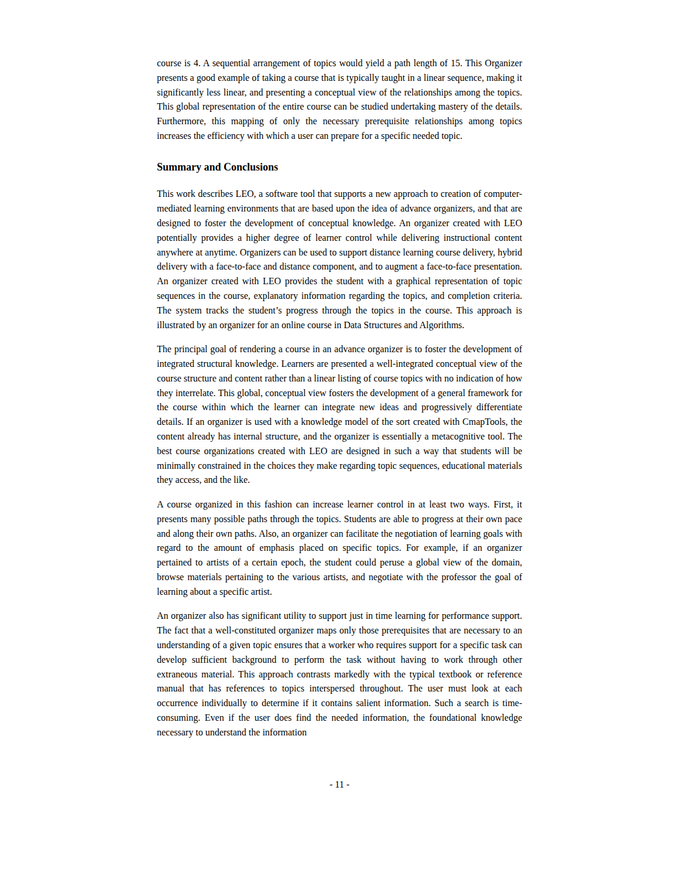course is 4. A sequential arrangement of topics would yield a path length of 15. This Organizer presents a good example of taking a course that is typically taught in a linear sequence, making it significantly less linear, and presenting a conceptual view of the relationships among the topics. This global representation of the entire course can be studied undertaking mastery of the details. Furthermore, this mapping of only the necessary prerequisite relationships among topics increases the efficiency with which a user can prepare for a specific needed topic.
Summary and Conclusions
This work describes LEO, a software tool that supports a new approach to creation of computer-mediated learning environments that are based upon the idea of advance organizers, and that are designed to foster the development of conceptual knowledge. An organizer created with LEO potentially provides a higher degree of learner control while delivering instructional content anywhere at anytime. Organizers can be used to support distance learning course delivery, hybrid delivery with a face-to-face and distance component, and to augment a face-to-face presentation. An organizer created with LEO provides the student with a graphical representation of topic sequences in the course, explanatory information regarding the topics, and completion criteria. The system tracks the student’s progress through the topics in the course. This approach is illustrated by an organizer for an online course in Data Structures and Algorithms.
The principal goal of rendering a course in an advance organizer is to foster the development of integrated structural knowledge. Learners are presented a well-integrated conceptual view of the course structure and content rather than a linear listing of course topics with no indication of how they interrelate. This global, conceptual view fosters the development of a general framework for the course within which the learner can integrate new ideas and progressively differentiate details. If an organizer is used with a knowledge model of the sort created with CmapTools, the content already has internal structure, and the organizer is essentially a metacognitive tool. The best course organizations created with LEO are designed in such a way that students will be minimally constrained in the choices they make regarding topic sequences, educational materials they access, and the like.
A course organized in this fashion can increase learner control in at least two ways. First, it presents many possible paths through the topics. Students are able to progress at their own pace and along their own paths. Also, an organizer can facilitate the negotiation of learning goals with regard to the amount of emphasis placed on specific topics. For example, if an organizer pertained to artists of a certain epoch, the student could peruse a global view of the domain, browse materials pertaining to the various artists, and negotiate with the professor the goal of learning about a specific artist.
An organizer also has significant utility to support just in time learning for performance support. The fact that a well-constituted organizer maps only those prerequisites that are necessary to an understanding of a given topic ensures that a worker who requires support for a specific task can develop sufficient background to perform the task without having to work through other extraneous material. This approach contrasts markedly with the typical textbook or reference manual that has references to topics interspersed throughout. The user must look at each occurrence individually to determine if it contains salient information. Such a search is time-consuming. Even if the user does find the needed information, the foundational knowledge necessary to understand the information
- 11 -